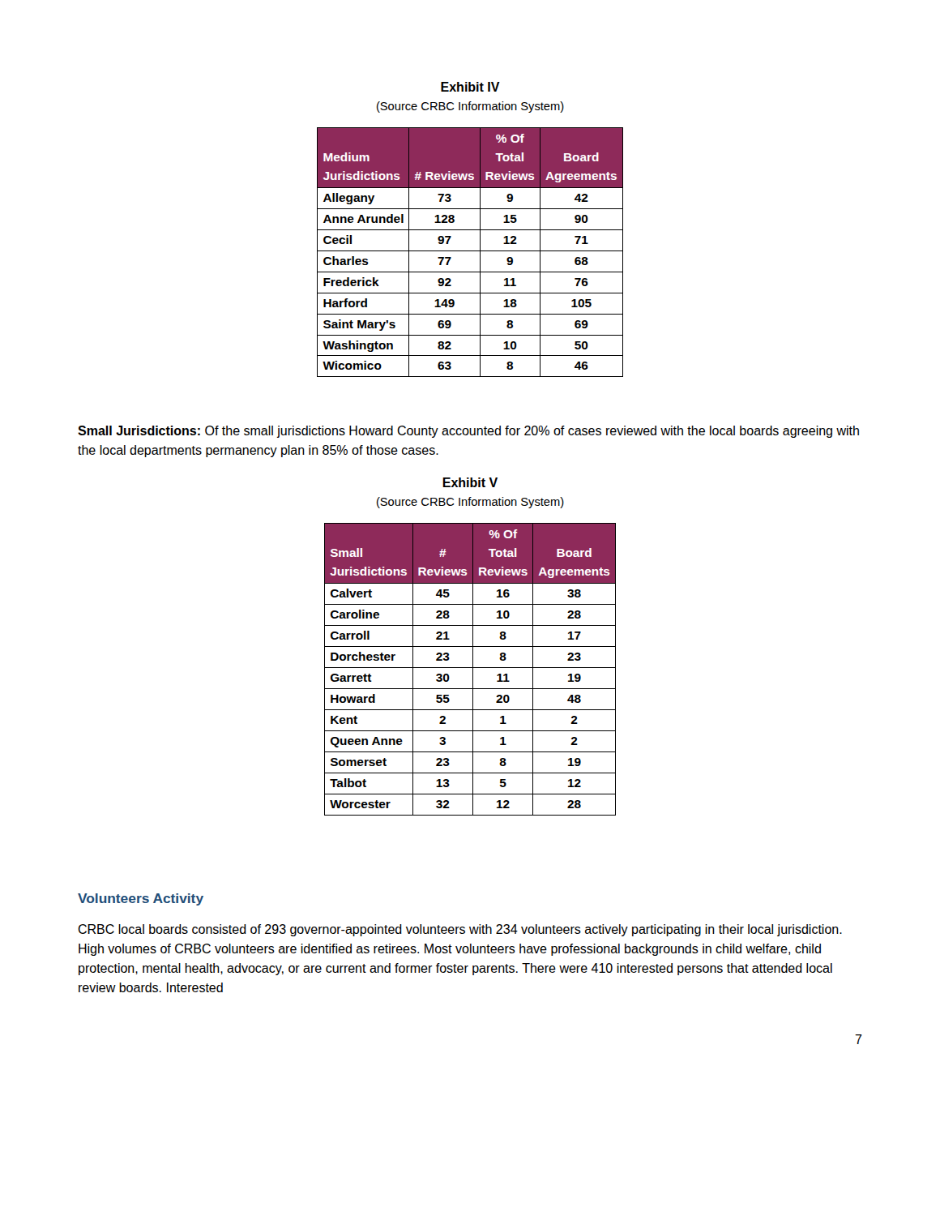Exhibit IV
(Source CRBC Information System)
| Medium Jurisdictions | # Reviews | % Of Total Reviews | Board Agreements |
| --- | --- | --- | --- |
| Allegany | 73 | 9 | 42 |
| Anne Arundel | 128 | 15 | 90 |
| Cecil | 97 | 12 | 71 |
| Charles | 77 | 9 | 68 |
| Frederick | 92 | 11 | 76 |
| Harford | 149 | 18 | 105 |
| Saint Mary's | 69 | 8 | 69 |
| Washington | 82 | 10 | 50 |
| Wicomico | 63 | 8 | 46 |
Small Jurisdictions: Of the small jurisdictions Howard County accounted for 20% of cases reviewed with the local boards agreeing with the local departments permanency plan in 85% of those cases.
Exhibit V
(Source CRBC Information System)
| Small Jurisdictions | # Reviews | % Of Total Reviews | Board Agreements |
| --- | --- | --- | --- |
| Calvert | 45 | 16 | 38 |
| Caroline | 28 | 10 | 28 |
| Carroll | 21 | 8 | 17 |
| Dorchester | 23 | 8 | 23 |
| Garrett | 30 | 11 | 19 |
| Howard | 55 | 20 | 48 |
| Kent | 2 | 1 | 2 |
| Queen Anne | 3 | 1 | 2 |
| Somerset | 23 | 8 | 19 |
| Talbot | 13 | 5 | 12 |
| Worcester | 32 | 12 | 28 |
Volunteers Activity
CRBC local boards consisted of 293 governor-appointed volunteers with 234 volunteers actively participating in their local jurisdiction. High volumes of CRBC volunteers are identified as retirees. Most volunteers have professional backgrounds in child welfare, child protection, mental health, advocacy, or are current and former foster parents. There were 410 interested persons that attended local review boards. Interested
7